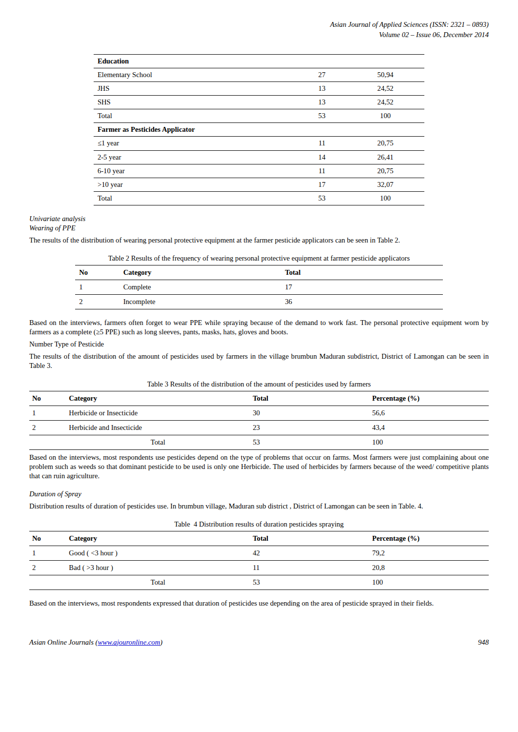Asian Journal of Applied Sciences (ISSN: 2321 – 0893)
Volume 02 – Issue 06, December 2014
| Education |
| Elementary School | 27 | 50,94 |
| JHS | 13 | 24,52 |
| SHS | 13 | 24,52 |
| Total | 53 | 100 |
| Farmer as Pesticides Applicator |
| ≤1 year | 11 | 20,75 |
| 2-5 year | 14 | 26,41 |
| 6-10 year | 11 | 20,75 |
| >10 year | 17 | 32,07 |
| Total | 53 | 100 |
Univariate analysis
Wearing of PPE
The results of the distribution of wearing personal protective equipment at the farmer pesticide applicators can be seen in Table 2.
Table 2 Results of the frequency of wearing personal protective equipment at farmer pesticide applicators
| No | Category | Total |
| --- | --- | --- |
| 1 | Complete | 17 |
| 2 | Incomplete | 36 |
Based on the interviews, farmers often forget to wear PPE while spraying because of the demand to work fast. The personal protective equipment worn by farmers as a complete (≥5 PPE) such as long sleeves, pants, masks, hats, gloves and boots.
Number Type of Pesticide
The results of the distribution of the amount of pesticides used by farmers in the village brumbun Maduran subdistrict, District of Lamongan can be seen in Table 3.
Table 3 Results of the distribution of the amount of pesticides used by farmers
| No | Category | Total | Percentage (%) |
| --- | --- | --- | --- |
| 1 | Herbicide or Insecticide | 30 | 56,6 |
| 2 | Herbicide and Insecticide | 23 | 43,4 |
| | Total | 53 | 100 |
Based on the interviews, most respondents use pesticides depend on the type of problems that occur on farms. Most farmers were just complaining about one problem such as weeds so that dominant pesticide to be used is only one Herbicide. The used of herbicides by farmers because of the weed/ competitive plants that can ruin agriculture.
Duration of Spray
Distribution results of duration of pesticides use. In brumbun village, Maduran sub district , District of Lamongan can be seen in Table. 4.
Table 4 Distribution results of duration pesticides spraying
| No | Category | Total | Percentage (%) |
| --- | --- | --- | --- |
| 1 | Good ( <3 hour ) | 42 | 79,2 |
| 2 | Bad ( >3 hour ) | 11 | 20,8 |
| | Total | 53 | 100 |
Based on the interviews, most respondents expressed that duration of pesticides use depending on the area of pesticide sprayed in their fields.
Asian Online Journals (www.ajouronline.com) 948